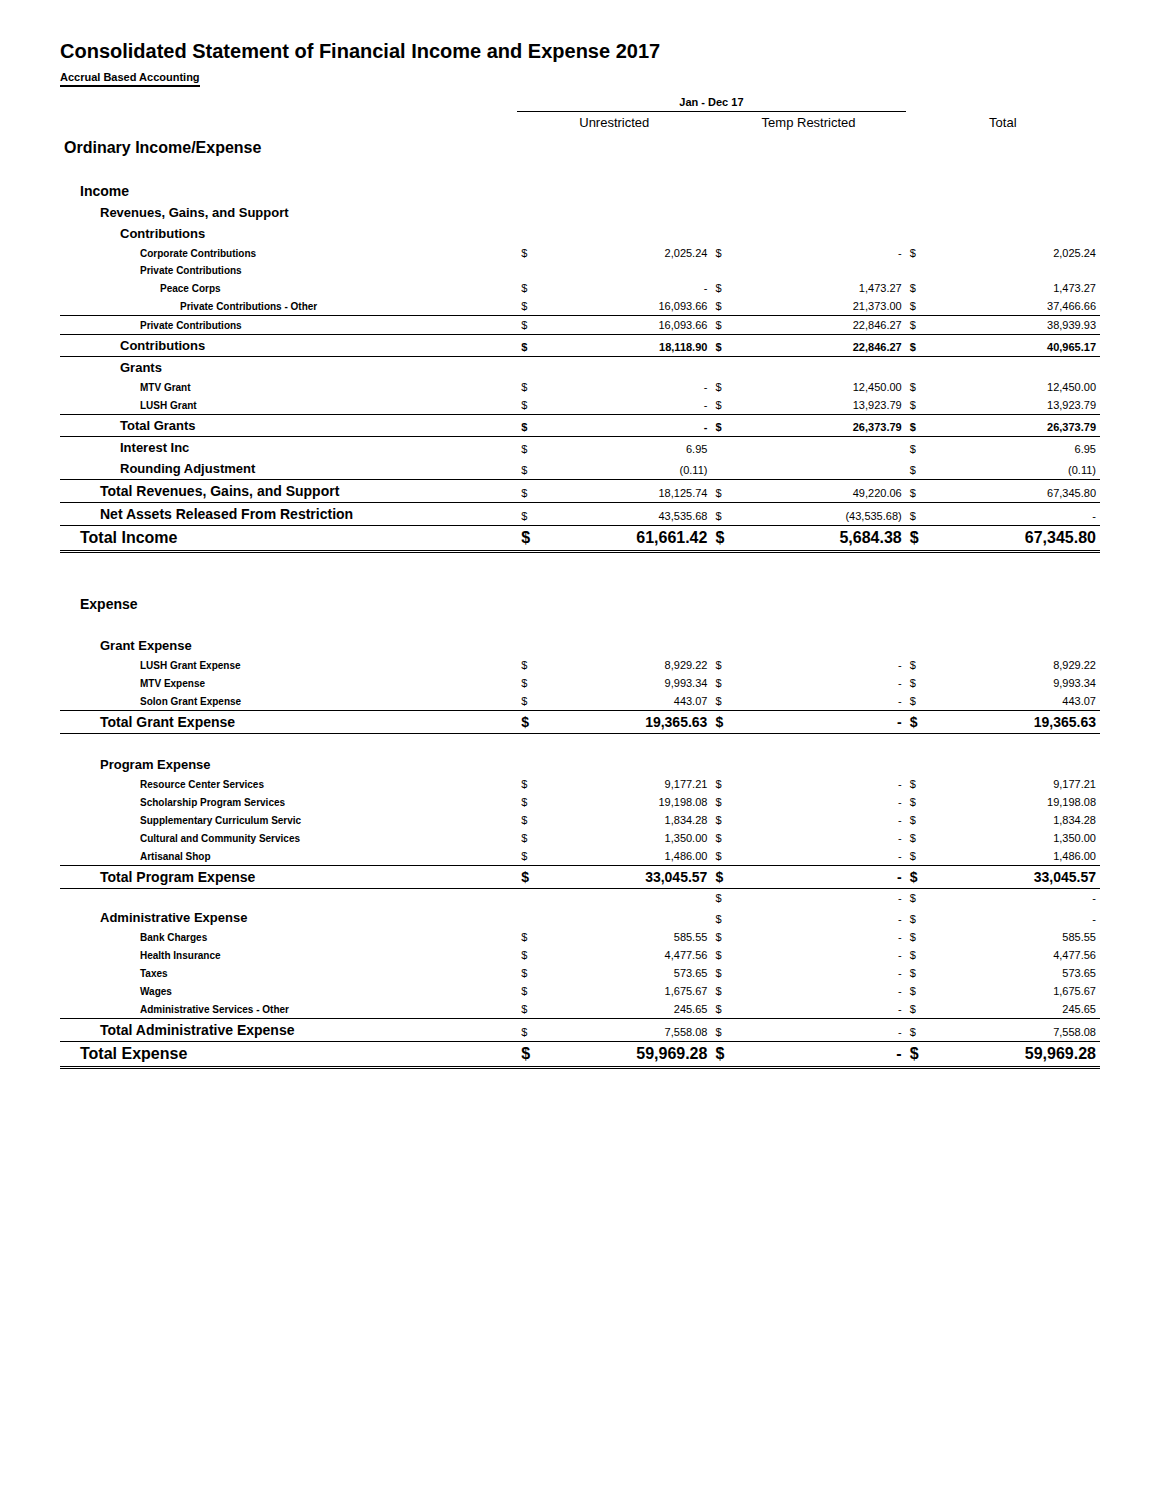Consolidated Statement of Financial Income and Expense 2017
Accrual Based Accounting
| | Jan - Dec 17 | |
| | Unrestricted | Temp Restricted | Total |
| Ordinary Income/Expense | |
| Income | |
| Revenues, Gains, and Support | |
| Contributions | |
| Corporate Contributions | $ | 2,025.24 | $ | - | $ | 2,025.24 |
| Private Contributions | |
| Peace Corps | $ | - | $ | 1,473.27 | $ | 1,473.27 |
| Private Contributions - Other | $ | 16,093.66 | $ | 21,373.00 | $ | 37,466.66 |
| Private Contributions | $ | 16,093.66 | $ | 22,846.27 | $ | 38,939.93 |
| Contributions | $ | 18,118.90 | $ | 22,846.27 | $ | 40,965.17 |
| Grants | |
| MTV Grant | $ | - | $ | 12,450.00 | $ | 12,450.00 |
| LUSH Grant | $ | - | $ | 13,923.79 | $ | 13,923.79 |
| Total Grants | $ | - | $ | 26,373.79 | $ | 26,373.79 |
| Interest Inc | $ | 6.95 | | | $ | 6.95 |
| Rounding Adjustment | $ | (0.11) | | | $ | (0.11) |
| Total Revenues, Gains, and Support | $ | 18,125.74 | $ | 49,220.06 | $ | 67,345.80 |
| Net Assets Released From Restriction | $ | 43,535.68 | $ | (43,535.68) | $ | - |
| Total Income | $ | 61,661.42 | $ | 5,684.38 | $ | 67,345.80 |
| Expense | |
| Grant Expense | |
| LUSH Grant Expense | $ | 8,929.22 | $ | - | $ | 8,929.22 |
| MTV Expense | $ | 9,993.34 | $ | - | $ | 9,993.34 |
| Solon Grant Expense | $ | 443.07 | $ | - | $ | 443.07 |
| Total Grant Expense | $ | 19,365.63 | $ | - | $ | 19,365.63 |
| Program Expense | |
| Resource Center Services | $ | 9,177.21 | $ | - | $ | 9,177.21 |
| Scholarship Program Services | $ | 19,198.08 | $ | - | $ | 19,198.08 |
| Supplementary Curriculum Servic | $ | 1,834.28 | $ | - | $ | 1,834.28 |
| Cultural and Community Services | $ | 1,350.00 | $ | - | $ | 1,350.00 |
| Artisanal Shop | $ | 1,486.00 | $ | - | $ | 1,486.00 |
| Total Program Expense | $ | 33,045.57 | $ | - | $ | 33,045.57 |
| | | | $ | - | $ | - |
| Administrative Expense | | | $ | - | $ | - |
| Bank Charges | $ | 585.55 | $ | - | $ | 585.55 |
| Health Insurance | $ | 4,477.56 | $ | - | $ | 4,477.56 |
| Taxes | $ | 573.65 | $ | - | $ | 573.65 |
| Wages | $ | 1,675.67 | $ | - | $ | 1,675.67 |
| Administrative Services - Other | $ | 245.65 | $ | - | $ | 245.65 |
| Total Administrative Expense | $ | 7,558.08 | $ | - | $ | 7,558.08 |
| Total Expense | $ | 59,969.28 | $ | - | $ | 59,969.28 |